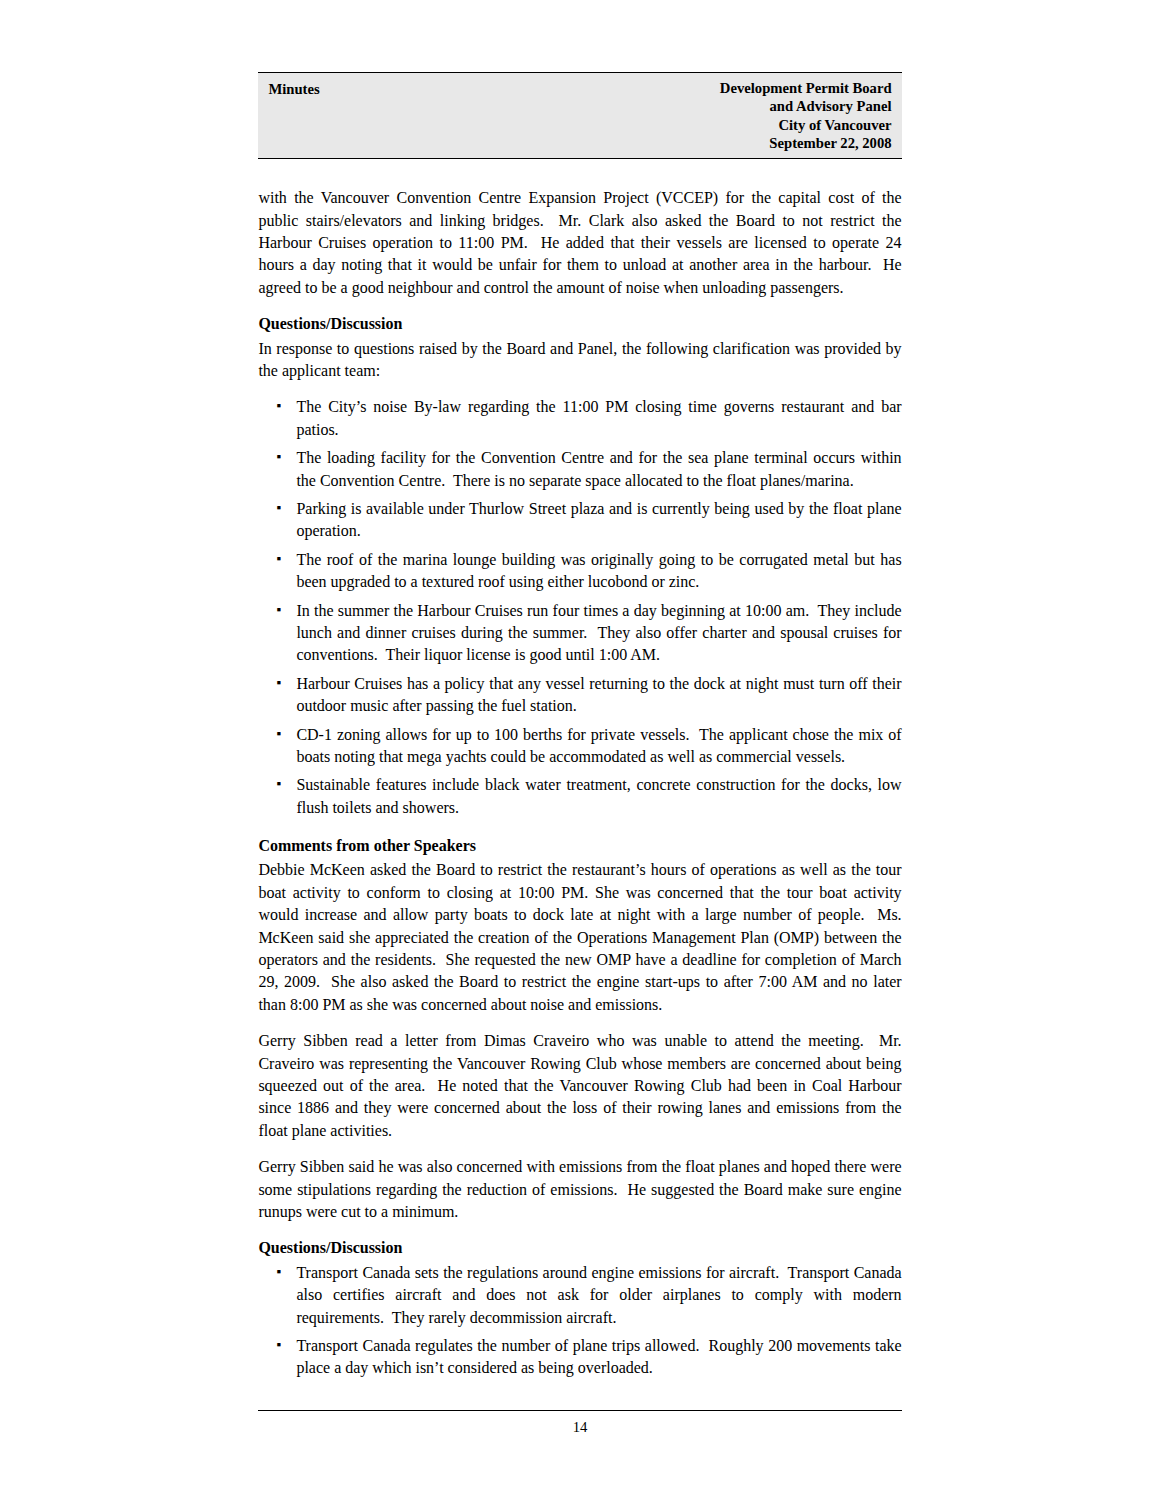Minutes
Development Permit Board
and Advisory Panel
City of Vancouver
September 22, 2008
with the Vancouver Convention Centre Expansion Project (VCCEP) for the capital cost of the public stairs/elevators and linking bridges. Mr. Clark also asked the Board to not restrict the Harbour Cruises operation to 11:00 PM. He added that their vessels are licensed to operate 24 hours a day noting that it would be unfair for them to unload at another area in the harbour. He agreed to be a good neighbour and control the amount of noise when unloading passengers.
Questions/Discussion
In response to questions raised by the Board and Panel, the following clarification was provided by the applicant team:
The City’s noise By-law regarding the 11:00 PM closing time governs restaurant and bar patios.
The loading facility for the Convention Centre and for the sea plane terminal occurs within the Convention Centre. There is no separate space allocated to the float planes/marina.
Parking is available under Thurlow Street plaza and is currently being used by the float plane operation.
The roof of the marina lounge building was originally going to be corrugated metal but has been upgraded to a textured roof using either lucobond or zinc.
In the summer the Harbour Cruises run four times a day beginning at 10:00 am. They include lunch and dinner cruises during the summer. They also offer charter and spousal cruises for conventions. Their liquor license is good until 1:00 AM.
Harbour Cruises has a policy that any vessel returning to the dock at night must turn off their outdoor music after passing the fuel station.
CD-1 zoning allows for up to 100 berths for private vessels. The applicant chose the mix of boats noting that mega yachts could be accommodated as well as commercial vessels.
Sustainable features include black water treatment, concrete construction for the docks, low flush toilets and showers.
Comments from other Speakers
Debbie McKeen asked the Board to restrict the restaurant’s hours of operations as well as the tour boat activity to conform to closing at 10:00 PM. She was concerned that the tour boat activity would increase and allow party boats to dock late at night with a large number of people. Ms. McKeen said she appreciated the creation of the Operations Management Plan (OMP) between the operators and the residents. She requested the new OMP have a deadline for completion of March 29, 2009. She also asked the Board to restrict the engine start-ups to after 7:00 AM and no later than 8:00 PM as she was concerned about noise and emissions.
Gerry Sibben read a letter from Dimas Craveiro who was unable to attend the meeting. Mr. Craveiro was representing the Vancouver Rowing Club whose members are concerned about being squeezed out of the area. He noted that the Vancouver Rowing Club had been in Coal Harbour since 1886 and they were concerned about the loss of their rowing lanes and emissions from the float plane activities.
Gerry Sibben said he was also concerned with emissions from the float planes and hoped there were some stipulations regarding the reduction of emissions. He suggested the Board make sure engine runups were cut to a minimum.
Questions/Discussion
Transport Canada sets the regulations around engine emissions for aircraft. Transport Canada also certifies aircraft and does not ask for older airplanes to comply with modern requirements. They rarely decommission aircraft.
Transport Canada regulates the number of plane trips allowed. Roughly 200 movements take place a day which isn’t considered as being overloaded.
14